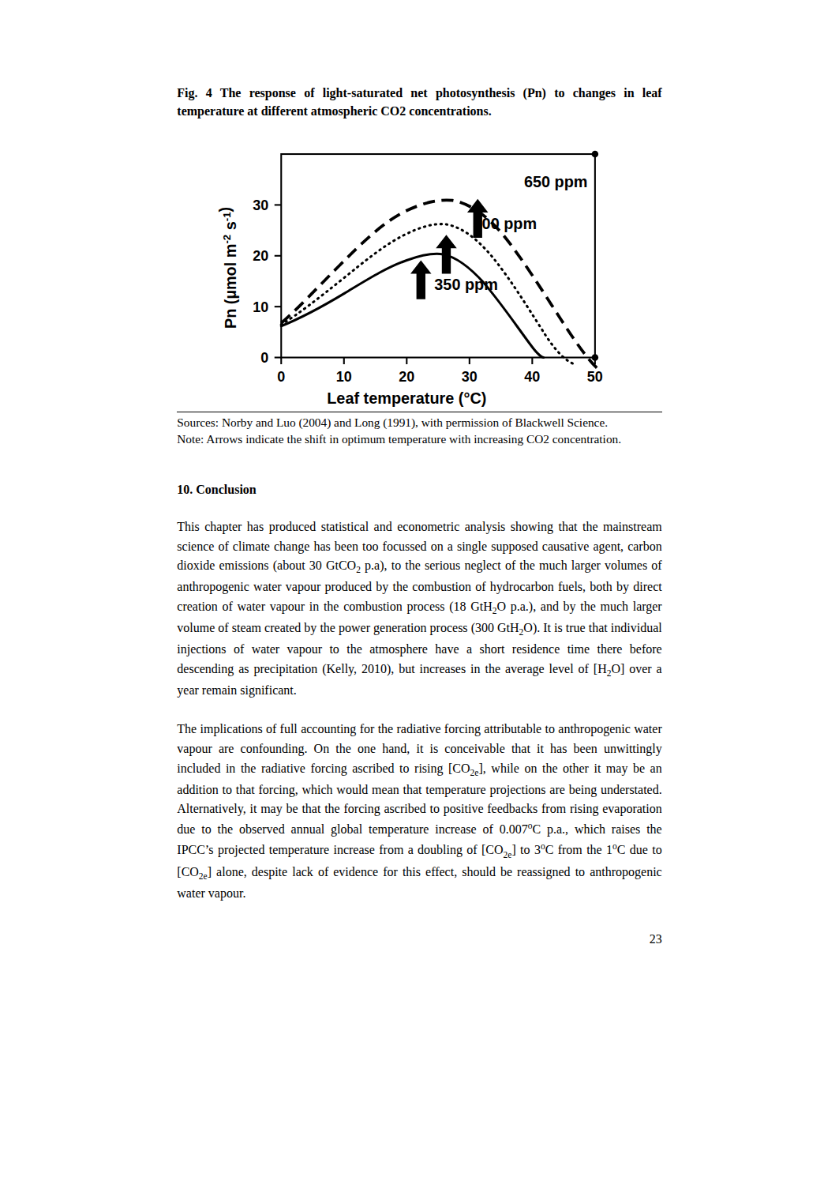Fig. 4 The response of light-saturated net photosynthesis (Pn) to changes in leaf temperature at different atmospheric CO2 concentrations.
0 10 20 30 0 10 20 30 40 50 Leaf temperature (°C) Pn (µmol m-2 s-1) 650 ppm 500 ppm 350 ppm
Sources: Norby and Luo (2004) and Long (1991), with permission of Blackwell Science.
Note: Arrows indicate the shift in optimum temperature with increasing CO2 concentration.
10. Conclusion
This chapter has produced statistical and econometric analysis showing that the mainstream science of climate change has been too focussed on a single supposed causative agent, carbon dioxide emissions (about 30 GtCO2 p.a), to the serious neglect of the much larger volumes of anthropogenic water vapour produced by the combustion of hydrocarbon fuels, both by direct creation of water vapour in the combustion process (18 GtH2O p.a.), and by the much larger volume of steam created by the power generation process (300 GtH2O). It is true that individual injections of water vapour to the atmosphere have a short residence time there before descending as precipitation (Kelly, 2010), but increases in the average level of [H2O] over a year remain significant.
The implications of full accounting for the radiative forcing attributable to anthropogenic water vapour are confounding. On the one hand, it is conceivable that it has been unwittingly included in the radiative forcing ascribed to rising [CO2e], while on the other it may be an addition to that forcing, which would mean that temperature projections are being understated. Alternatively, it may be that the forcing ascribed to positive feedbacks from rising evaporation due to the observed annual global temperature increase of 0.007oC p.a., which raises the IPCC’s projected temperature increase from a doubling of [CO2e] to 3oC from the 1oC due to [CO2e] alone, despite lack of evidence for this effect, should be reassigned to anthropogenic water vapour.
23